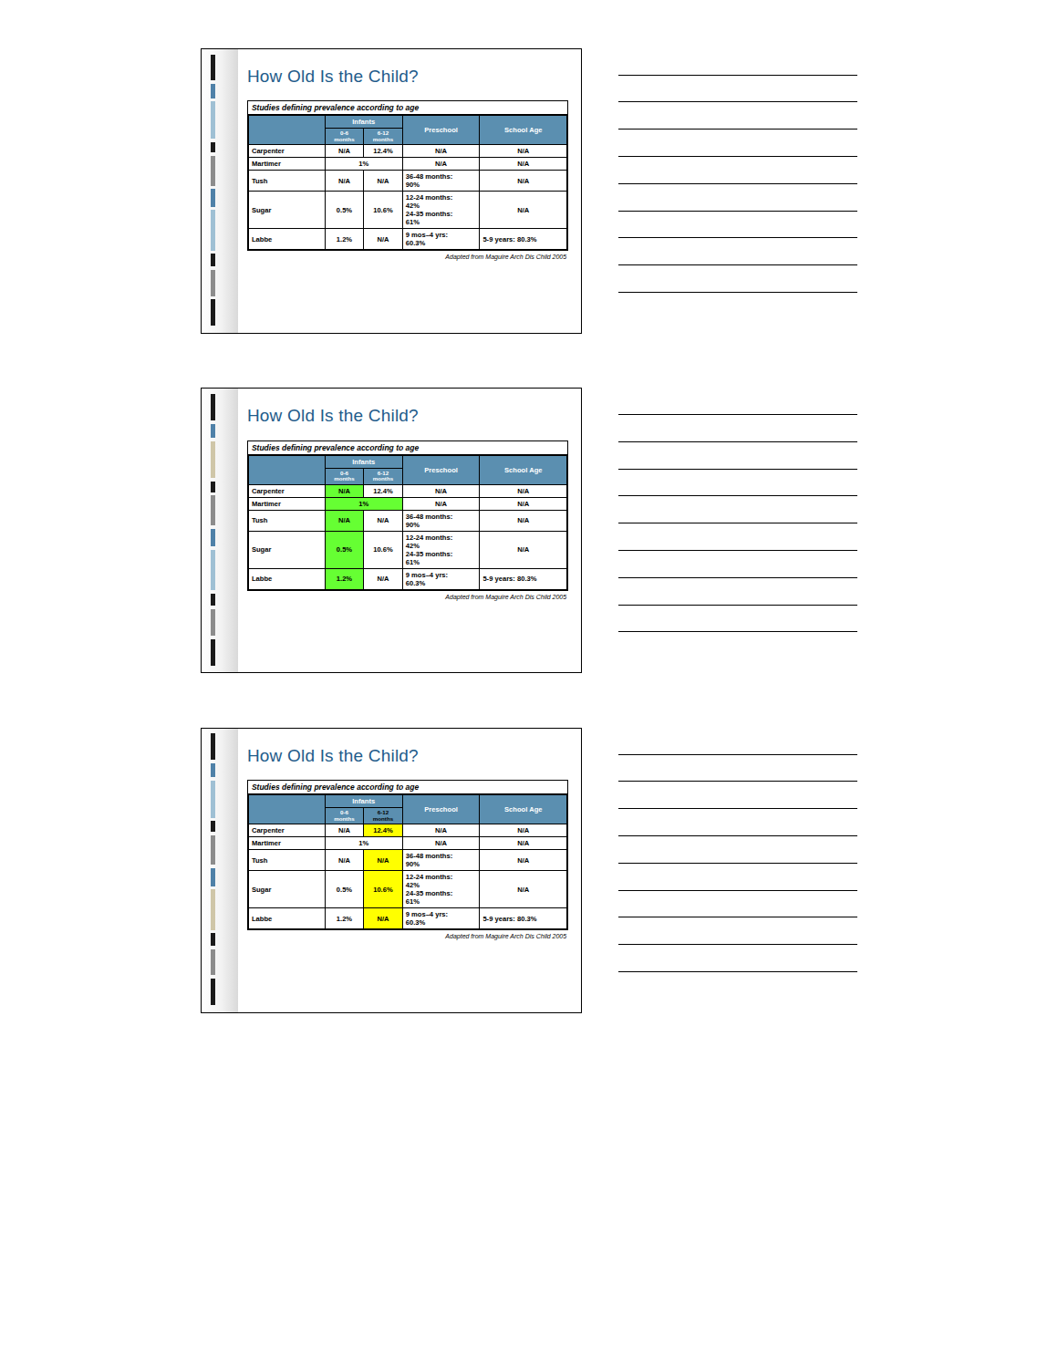How Old Is the Child?
Studies defining prevalence according to age
| | Infants | Preschool | School Age |
| --- | --- | --- | --- |
| 0-6 months | 6-12 months |
| Carpenter | N/A | 12.4% | N/A | N/A |
| Martimer | 1% | N/A | N/A |
| Tush | N/A | N/A | 36-48 months: 90% | N/A |
| Sugar | 0.5% | 10.6% | 12-24 months: 42% 24-35 months: 61% | N/A |
| Labbe | 1.2% | N/A | 9 mos–4 yrs: 60.3% | 5-9 years: 80.3% |
Adapted from Maguire Arch Dis Child 2005
How Old Is the Child?
Studies defining prevalence according to age
| | Infants | Preschool | School Age |
| --- | --- | --- | --- |
| 0-6 months | 6-12 months |
| Carpenter | N/A | 12.4% | N/A | N/A |
| Martimer | 1% | N/A | N/A |
| Tush | N/A | N/A | 36-48 months: 90% | N/A |
| Sugar | 0.5% | 10.6% | 12-24 months: 42% 24-35 months: 61% | N/A |
| Labbe | 1.2% | N/A | 9 mos–4 yrs: 60.3% | 5-9 years: 80.3% |
Adapted from Maguire Arch Dis Child 2005
How Old Is the Child?
Studies defining prevalence according to age
| | Infants | Preschool | School Age |
| --- | --- | --- | --- |
| 0-6 months | 6-12 months |
| Carpenter | N/A | 12.4% | N/A | N/A |
| Martimer | 1% | N/A | N/A |
| Tush | N/A | N/A | 36-48 months: 90% | N/A |
| Sugar | 0.5% | 10.6% | 12-24 months: 42% 24-35 months: 61% | N/A |
| Labbe | 1.2% | N/A | 9 mos–4 yrs: 60.3% | 5-9 years: 80.3% |
Adapted from Maguire Arch Dis Child 2005